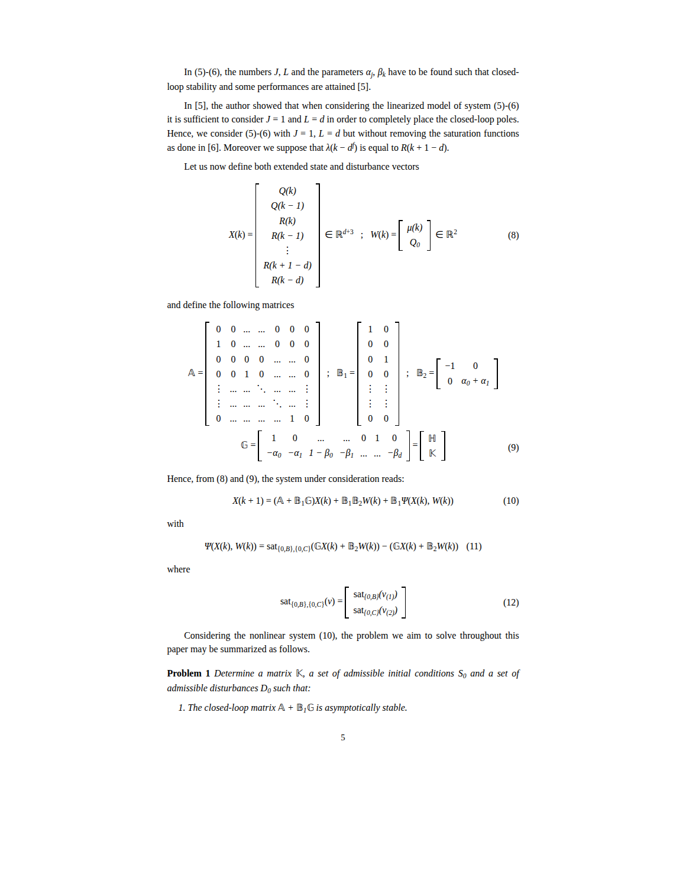In (5)-(6), the numbers J, L and the parameters αj, βk have to be found such that closed-loop stability and some performances are attained [5].
In [5], the author showed that when considering the linearized model of system (5)-(6) it is sufficient to consider J = 1 and L = d in order to completely place the closed-loop poles. Hence, we consider (5)-(6) with J = 1, L = d but without removing the saturation functions as done in [6]. Moreover we suppose that λ(k − df) is equal to R(k + 1 − d).
Let us now define both extended state and disturbance vectors
X(k) =
| Q ( k ) |
| Q ( k − 1) |
| R ( k ) |
| R ( k − 1) |
| ⋮ |
| R ( k + 1 − d ) |
| R ( k − d ) |
∈ ℝd+3 ; W(k) =
| μ ( k ) |
| Q 0 |
∈ ℝ 2
(8)
and define the following matrices
𝔸 =
| 0 | 0 | ... | ... | 0 | 0 | 0 |
| 1 | 0 | ... | ... | 0 | 0 | 0 |
| 0 | 0 | 0 | 0 | ... | ... | 0 |
| 0 | 0 | 1 | 0 | ... | ... | 0 |
| ⋮ | ... | ... | ⋱ | ... | ... | ⋮ |
| ⋮ | ... | ... | ... | ⋱ | ... | ⋮ |
| 0 | ... | ... | ... | ... | 1 | 0 |
; 𝔹 1 =
| 1 | 0 |
| 0 | 0 |
| 0 | 1 |
| 0 | 0 |
| ⋮ | ⋮ |
| ⋮ | ⋮ |
| 0 | 0 |
; 𝔹 2 =
| −1 | 0 |
| 0 | α 0 + α 1 |
𝔾 =
| 1 | 0 | ... | ... | 0 | 1 | 0 |
| − α 0 | − α 1 | 1 − β 0 | − β 1 | ... | ... | − β d |
=
| ℍ |
| 𝕂 |
(9)
Hence, from (8) and (9), the system under consideration reads:
X(k + 1) = (𝔸 + 𝔹 1 𝔾)X(k) + 𝔹 1 𝔹 2 W(k) + 𝔹 1 Ψ(X(k), W(k)) (10)
with
Ψ(X(k), W(k)) = sat{0,B},{0,C}(𝔾X(k) + 𝔹 2 W(k)) − (𝔾X(k) + 𝔹 2 W(k)) (11)
where
sat{0,B},{0,C}(ν) =
| sat {0, B } ( ν (1) ) |
| sat {0, C } ( ν (2) ) |
(12)
Considering the nonlinear system (10), the problem we aim to solve throughout this paper may be summarized as follows.
Problem 1 Determine a matrix 𝕂, a set of admissible initial conditions S 0 and a set of admissible disturbances D 0 such that:
The closed-loop matrix 𝔸 + 𝔹 1 𝔾 is asymptotically stable.
5